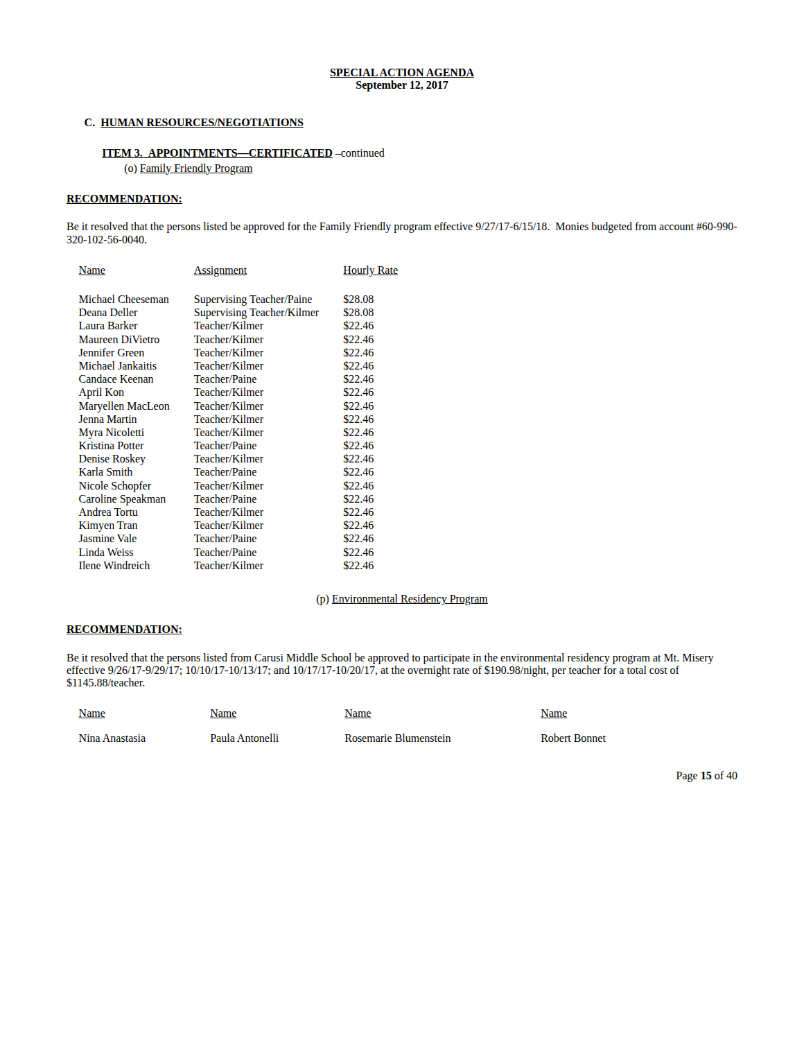SPECIAL ACTION AGENDA
September 12, 2017
C. HUMAN RESOURCES/NEGOTIATIONS
ITEM 3. APPOINTMENTS—CERTIFICATED –continued
(o) Family Friendly Program
RECOMMENDATION:
Be it resolved that the persons listed be approved for the Family Friendly program effective 9/27/17-6/15/18. Monies budgeted from account #60-990-320-102-56-0040.
| Name | Assignment | Hourly Rate |
| --- | --- | --- |
| Michael Cheeseman | Supervising Teacher/Paine | $28.08 |
| Deana Deller | Supervising Teacher/Kilmer | $28.08 |
| Laura Barker | Teacher/Kilmer | $22.46 |
| Maureen DiVietro | Teacher/Kilmer | $22.46 |
| Jennifer Green | Teacher/Kilmer | $22.46 |
| Michael Jankaitis | Teacher/Kilmer | $22.46 |
| Candace Keenan | Teacher/Paine | $22.46 |
| April Kon | Teacher/Kilmer | $22.46 |
| Maryellen MacLeon | Teacher/Kilmer | $22.46 |
| Jenna Martin | Teacher/Kilmer | $22.46 |
| Myra Nicoletti | Teacher/Kilmer | $22.46 |
| Kristina Potter | Teacher/Paine | $22.46 |
| Denise Roskey | Teacher/Kilmer | $22.46 |
| Karla Smith | Teacher/Paine | $22.46 |
| Nicole Schopfer | Teacher/Kilmer | $22.46 |
| Caroline Speakman | Teacher/Paine | $22.46 |
| Andrea Tortu | Teacher/Kilmer | $22.46 |
| Kimyen Tran | Teacher/Kilmer | $22.46 |
| Jasmine Vale | Teacher/Paine | $22.46 |
| Linda Weiss | Teacher/Paine | $22.46 |
| Ilene Windreich | Teacher/Kilmer | $22.46 |
(p) Environmental Residency Program
RECOMMENDATION:
Be it resolved that the persons listed from Carusi Middle School be approved to participate in the environmental residency program at Mt. Misery effective 9/26/17-9/29/17; 10/10/17-10/13/17; and 10/17/17-10/20/17, at the overnight rate of $190.98/night, per teacher for a total cost of $1145.88/teacher.
| Name | Name | Name | Name |
| --- | --- | --- | --- |
| Nina Anastasia | Paula Antonelli | Rosemarie Blumenstein | Robert Bonnet |
Page 15 of 40